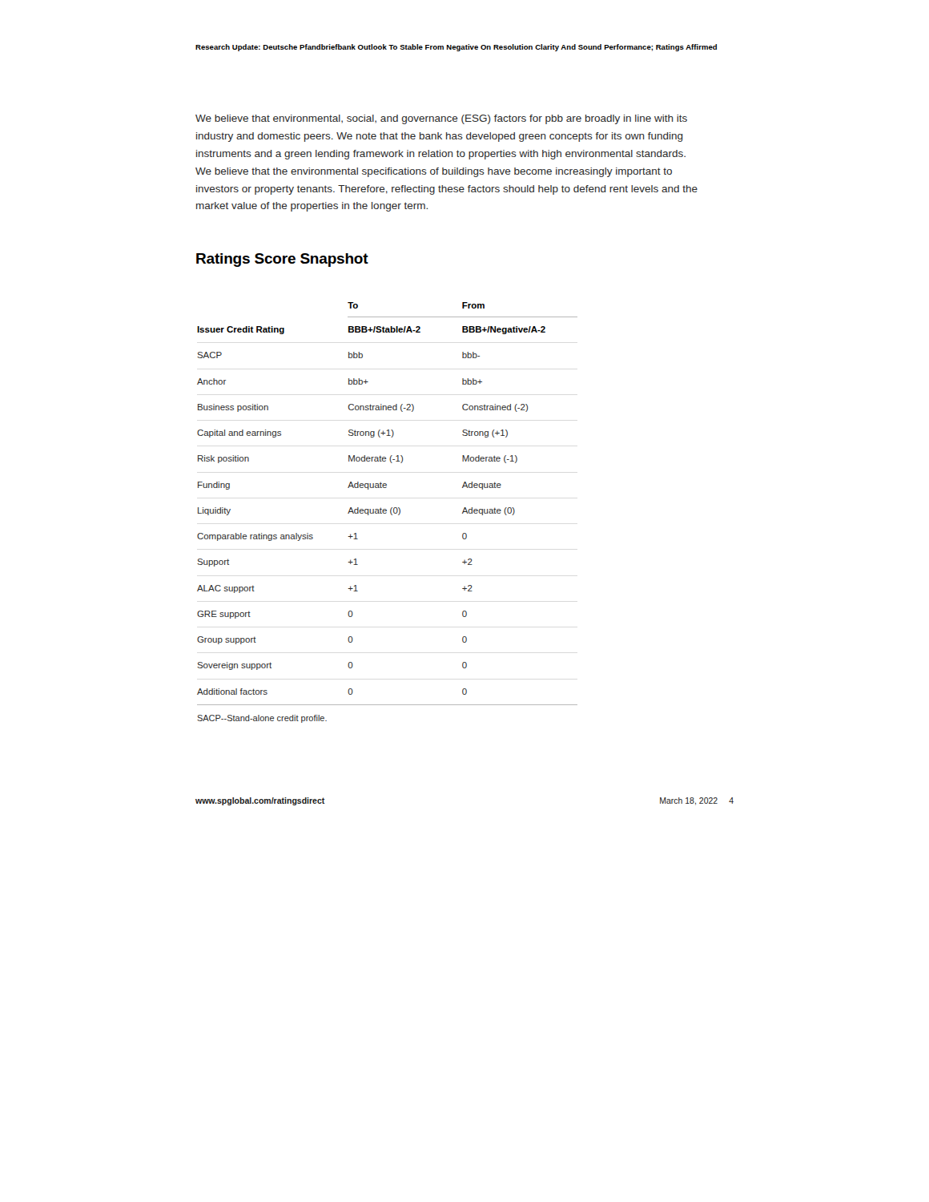Research Update: Deutsche Pfandbriefbank Outlook To Stable From Negative On Resolution Clarity And Sound Performance; Ratings Affirmed
We believe that environmental, social, and governance (ESG) factors for pbb are broadly in line with its industry and domestic peers. We note that the bank has developed green concepts for its own funding instruments and a green lending framework in relation to properties with high environmental standards. We believe that the environmental specifications of buildings have become increasingly important to investors or property tenants. Therefore, reflecting these factors should help to defend rent levels and the market value of the properties in the longer term.
Ratings Score Snapshot
| | To | From |
| --- | --- | --- |
| Issuer Credit Rating | BBB+/Stable/A-2 | BBB+/Negative/A-2 |
| SACP | bbb | bbb- |
| Anchor | bbb+ | bbb+ |
| Business position | Constrained (-2) | Constrained (-2) |
| Capital and earnings | Strong (+1) | Strong (+1) |
| Risk position | Moderate (-1) | Moderate (-1) |
| Funding | Adequate | Adequate |
| Liquidity | Adequate (0) | Adequate (0) |
| Comparable ratings analysis | +1 | 0 |
| Support | +1 | +2 |
| ALAC support | +1 | +2 |
| GRE support | 0 | 0 |
| Group support | 0 | 0 |
| Sovereign support | 0 | 0 |
| Additional factors | 0 | 0 |
SACP--Stand-alone credit profile.
www.spglobal.com/ratingsdirect March 18, 20224